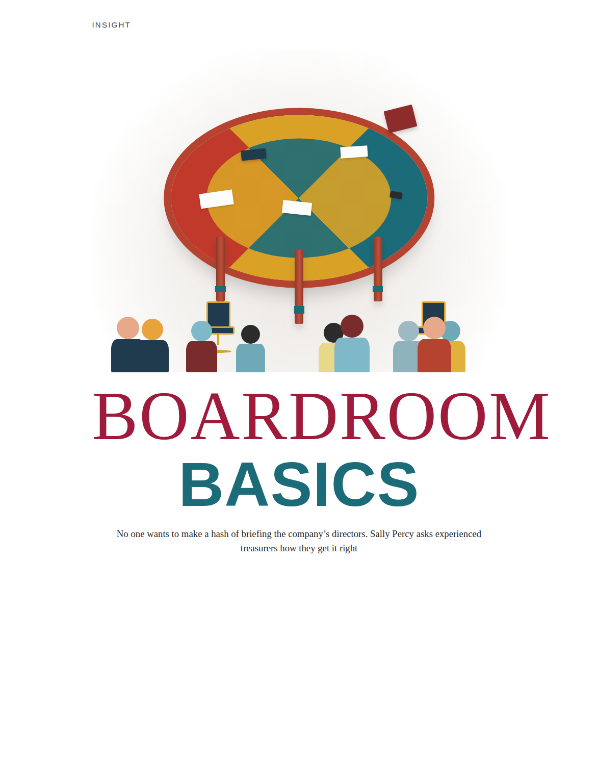Insight
Boardroom Basics
No one wants to make a hash of briefing the company’s directors. Sally Percy asks experienced treasurers how they get it right